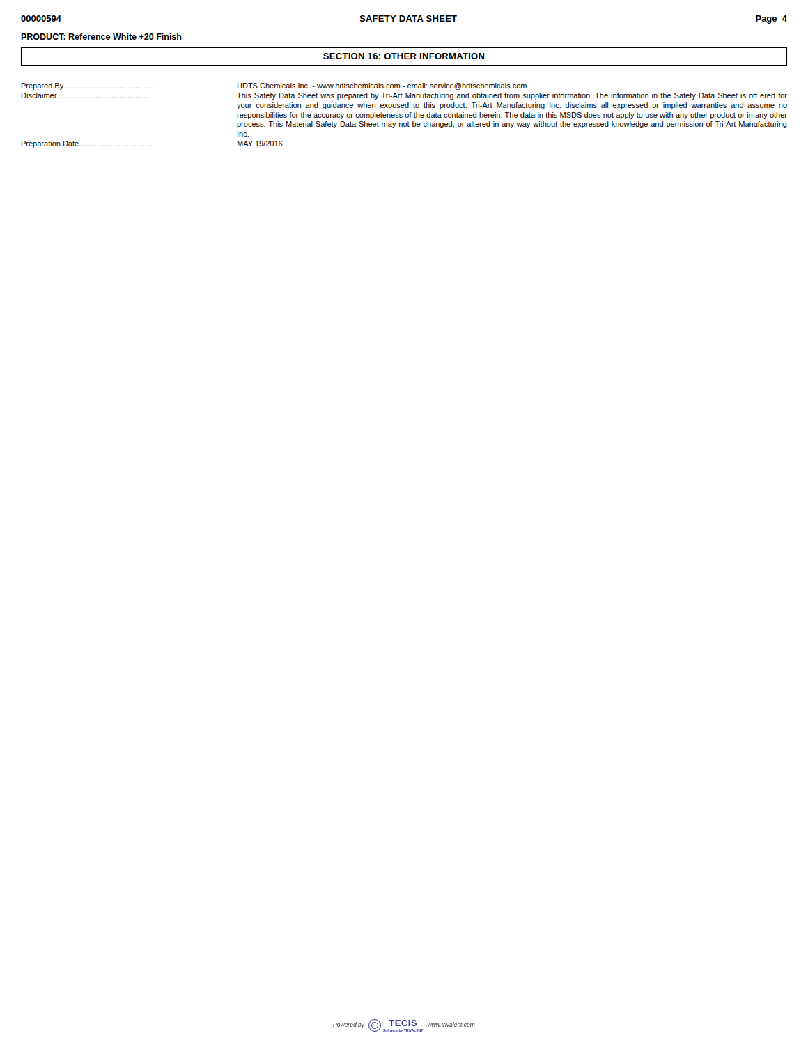00000594 SAFETY DATA SHEET Page 4
PRODUCT: Reference White +20 Finish
SECTION 16: OTHER INFORMATION
| Prepared By .................................................. | HDTS Chemicals Inc. - www.hdtschemicals.com - email: service@hdtschemicals.com . |
| Disclaimer ..................................................... | This Safety Data Sheet was prepared by Tri-Art Manufacturing and obtained from supplier information. The information in the Safety Data Sheet is off ered for your consideration and guidance when exposed to this product. Tri-Art Manufacturing Inc. disclaims all expressed or implied warranties and assume no responsibilities for the accuracy or completeness of the data contained herein. The data in this MSDS does not apply to use with any other product or in any other process. This Material Safety Data Sheet may not be changed, or altered in any way without the expressed knowledge and permission of Tri-Art Manufacturing Inc. |
| Preparation Date .......................................... | MAY 19/2016 |
Powered by TECISSoftware by TRIVALENT www.trivalent.com